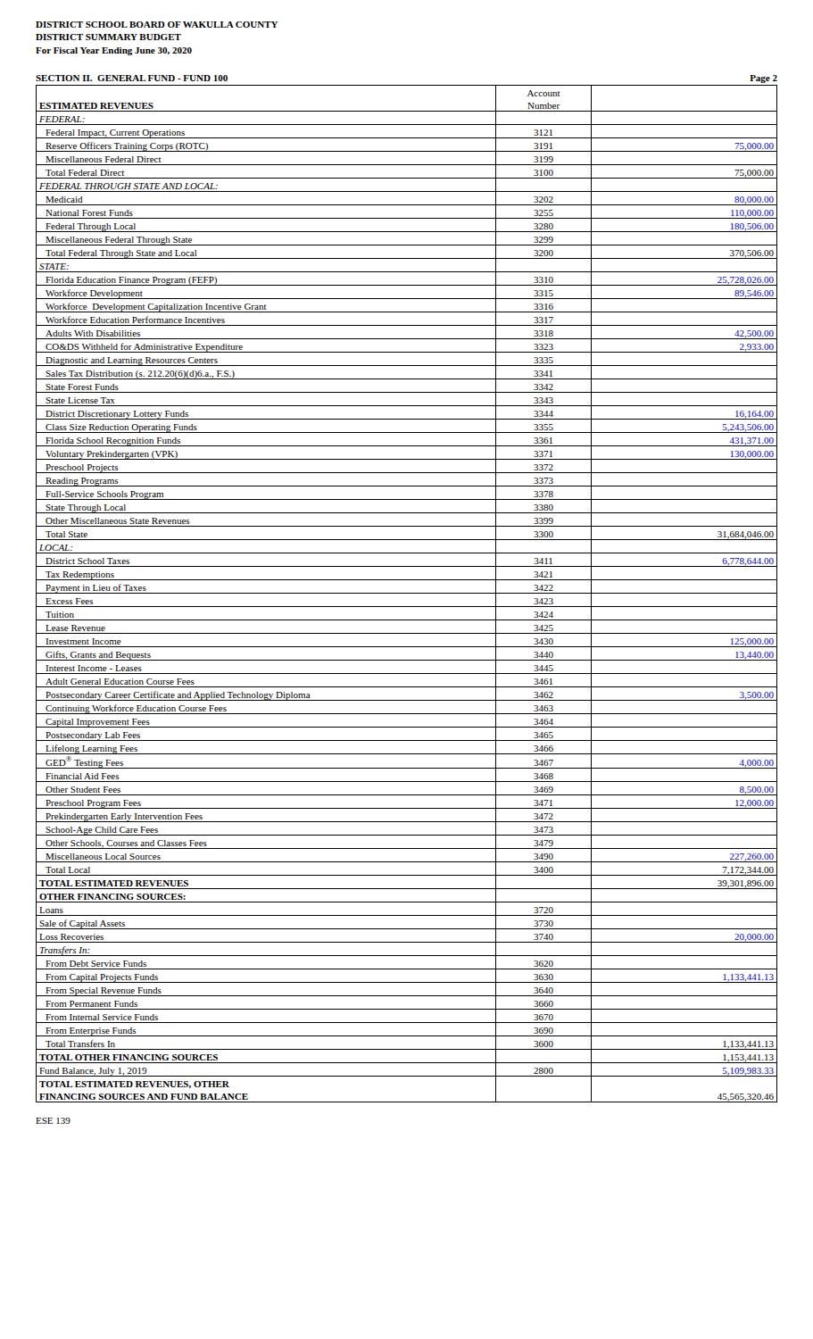DISTRICT SCHOOL BOARD OF WAKULLA COUNTY
DISTRICT SUMMARY BUDGET
For Fiscal Year Ending June 30, 2020
SECTION II. GENERAL FUND - FUND 100 Page 2
| | Account | |
| ESTIMATED REVENUES | Number | |
| FEDERAL: | | |
| Federal Impact, Current Operations | 3121 | |
| Reserve Officers Training Corps (ROTC) | 3191 | 75,000.00 |
| Miscellaneous Federal Direct | 3199 | |
| Total Federal Direct | 3100 | 75,000.00 |
| FEDERAL THROUGH STATE AND LOCAL: | | |
| Medicaid | 3202 | 80,000.00 |
| National Forest Funds | 3255 | 110,000.00 |
| Federal Through Local | 3280 | 180,506.00 |
| Miscellaneous Federal Through State | 3299 | |
| Total Federal Through State and Local | 3200 | 370,506.00 |
| STATE: | | |
| Florida Education Finance Program (FEFP) | 3310 | 25,728,026.00 |
| Workforce Development | 3315 | 89,546.00 |
| Workforce Development Capitalization Incentive Grant | 3316 | |
| Workforce Education Performance Incentives | 3317 | |
| Adults With Disabilities | 3318 | 42,500.00 |
| CO&DS Withheld for Administrative Expenditure | 3323 | 2,933.00 |
| Diagnostic and Learning Resources Centers | 3335 | |
| Sales Tax Distribution (s. 212.20(6)(d)6.a., F.S.) | 3341 | |
| State Forest Funds | 3342 | |
| State License Tax | 3343 | |
| District Discretionary Lottery Funds | 3344 | 16,164.00 |
| Class Size Reduction Operating Funds | 3355 | 5,243,506.00 |
| Florida School Recognition Funds | 3361 | 431,371.00 |
| Voluntary Prekindergarten (VPK) | 3371 | 130,000.00 |
| Preschool Projects | 3372 | |
| Reading Programs | 3373 | |
| Full-Service Schools Program | 3378 | |
| State Through Local | 3380 | |
| Other Miscellaneous State Revenues | 3399 | |
| Total State | 3300 | 31,684,046.00 |
| LOCAL: | | |
| District School Taxes | 3411 | 6,778,644.00 |
| Tax Redemptions | 3421 | |
| Payment in Lieu of Taxes | 3422 | |
| Excess Fees | 3423 | |
| Tuition | 3424 | |
| Lease Revenue | 3425 | |
| Investment Income | 3430 | 125,000.00 |
| Gifts, Grants and Bequests | 3440 | 13,440.00 |
| Interest Income - Leases | 3445 | |
| Adult General Education Course Fees | 3461 | |
| Postsecondary Career Certificate and Applied Technology Diploma | 3462 | 3,500.00 |
| Continuing Workforce Education Course Fees | 3463 | |
| Capital Improvement Fees | 3464 | |
| Postsecondary Lab Fees | 3465 | |
| Lifelong Learning Fees | 3466 | |
| GED ® Testing Fees | 3467 | 4,000.00 |
| Financial Aid Fees | 3468 | |
| Other Student Fees | 3469 | 8,500.00 |
| Preschool Program Fees | 3471 | 12,000.00 |
| Prekindergarten Early Intervention Fees | 3472 | |
| School-Age Child Care Fees | 3473 | |
| Other Schools, Courses and Classes Fees | 3479 | |
| Miscellaneous Local Sources | 3490 | 227,260.00 |
| Total Local | 3400 | 7,172,344.00 |
| TOTAL ESTIMATED REVENUES | | 39,301,896.00 |
| OTHER FINANCING SOURCES: | | |
| Loans | 3720 | |
| Sale of Capital Assets | 3730 | |
| Loss Recoveries | 3740 | 20,000.00 |
| Transfers In: | | |
| From Debt Service Funds | 3620 | |
| From Capital Projects Funds | 3630 | 1,133,441.13 |
| From Special Revenue Funds | 3640 | |
| From Permanent Funds | 3660 | |
| From Internal Service Funds | 3670 | |
| From Enterprise Funds | 3690 | |
| Total Transfers In | 3600 | 1,133,441.13 |
| TOTAL OTHER FINANCING SOURCES | | 1,153,441.13 |
| Fund Balance, July 1, 2019 | 2800 | 5,109,983.33 |
| TOTAL ESTIMATED REVENUES, OTHER | | |
| FINANCING SOURCES AND FUND BALANCE | | 45,565,320.46 |
ESE 139